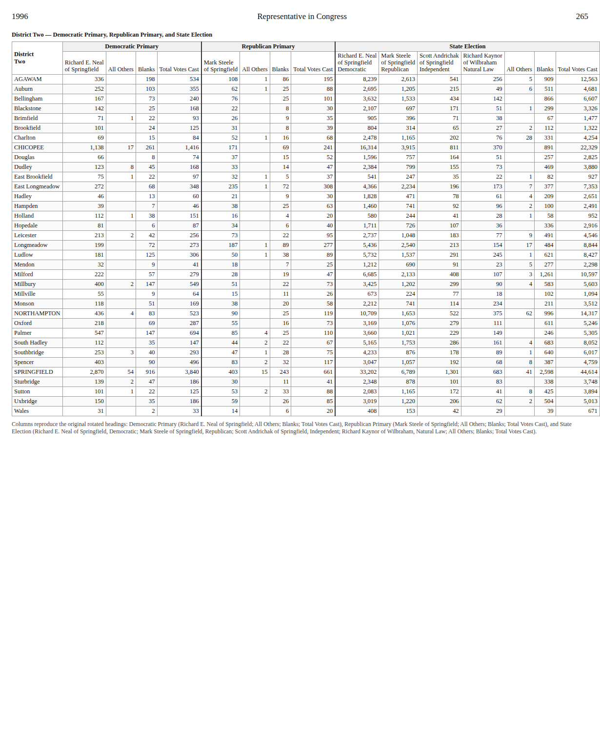1996 Representative in Congress 265
District Two — Democratic Primary, Republican Primary, and State Election
| District Two | Democratic Primary | Republican Primary | State Election |
| --- | --- | --- | --- |
| Richard E. Neal of Springfield | All Others | Blanks | Total Votes Cast | Mark Steele of Springfield | All Others | Blanks | Total Votes Cast | Richard E. Neal of Springfield Democratic | Mark Steele of Springfield Republican | Scott Andrichak of Springfield Independent | Richard Kaynor of Wilbraham Natural Law | All Others | Blanks | Total Votes Cast |
| AGAWAM | 336 | | 198 | 534 | 108 | 1 | 86 | 195 | 8,239 | 2,613 | 541 | 256 | 5 | 909 | 12,563 |
| Auburn | 252 | | 103 | 355 | 62 | 1 | 25 | 88 | 2,695 | 1,205 | 215 | 49 | 6 | 511 | 4,681 |
| Bellingham | 167 | | 73 | 240 | 76 | | 25 | 101 | 3,632 | 1,533 | 434 | 142 | | 866 | 6,607 |
| Blackstone | 142 | | 25 | 168 | 22 | | 8 | 30 | 2,107 | 697 | 171 | 51 | 1 | 299 | 3,326 |
| Brimfield | 71 | 1 | 22 | 93 | 26 | | 9 | 35 | 905 | 396 | 71 | 38 | | 67 | 1,477 |
| Brookfield | 101 | | 24 | 125 | 31 | | 8 | 39 | 804 | 314 | 65 | 27 | 2 | 112 | 1,322 |
| Charlton | 69 | | 15 | 84 | 52 | 1 | 16 | 68 | 2,478 | 1,165 | 202 | 76 | 28 | 331 | 4,254 |
| CHICOPEE | 1,138 | 17 | 261 | 1,416 | 171 | | 69 | 241 | 16,314 | 3,915 | 811 | 370 | | 891 | 22,329 |
| Douglas | 66 | | 8 | 74 | 37 | | 15 | 52 | 1,596 | 757 | 164 | 51 | | 257 | 2,825 |
| Dudley | 123 | 8 | 45 | 168 | 33 | | 14 | 47 | 2,384 | 799 | 155 | 73 | | 469 | 3,880 |
| East Brookfield | 75 | 1 | 22 | 97 | 32 | 1 | 5 | 37 | 541 | 247 | 35 | 22 | 1 | 82 | 927 |
| East Longmeadow | 272 | | 68 | 348 | 235 | 1 | 72 | 308 | 4,366 | 2,234 | 196 | 173 | 7 | 377 | 7,353 |
| Hadley | 46 | | 13 | 60 | 21 | | 9 | 30 | 1,828 | 471 | 78 | 61 | 4 | 209 | 2,651 |
| Hampden | 39 | | 7 | 46 | 38 | | 25 | 63 | 1,460 | 741 | 92 | 96 | 2 | 100 | 2,491 |
| Holland | 112 | 1 | 38 | 151 | 16 | | 4 | 20 | 580 | 244 | 41 | 28 | 1 | 58 | 952 |
| Hopedale | 81 | | 6 | 87 | 34 | | 6 | 40 | 1,711 | 726 | 107 | 36 | | 336 | 2,916 |
| Leicester | 213 | 2 | 42 | 256 | 73 | | 22 | 95 | 2,737 | 1,048 | 183 | 77 | 9 | 491 | 4,546 |
| Longmeadow | 199 | | 72 | 273 | 187 | 1 | 89 | 277 | 5,436 | 2,540 | 213 | 154 | 17 | 484 | 8,844 |
| Ludlow | 181 | | 125 | 306 | 50 | 1 | 38 | 89 | 5,732 | 1,537 | 291 | 245 | 1 | 621 | 8,427 |
| Mendon | 32 | | 9 | 41 | 18 | | 7 | 25 | 1,212 | 690 | 91 | 23 | 5 | 277 | 2,298 |
| Milford | 222 | | 57 | 279 | 28 | | 19 | 47 | 6,685 | 2,133 | 408 | 107 | 3 | 1,261 | 10,597 |
| Millbury | 400 | 2 | 147 | 549 | 51 | | 22 | 73 | 3,425 | 1,202 | 299 | 90 | 4 | 583 | 5,603 |
| Millville | 55 | | 9 | 64 | 15 | | 11 | 26 | 673 | 224 | 77 | 18 | | 102 | 1,094 |
| Monson | 118 | | 51 | 169 | 38 | | 20 | 58 | 2,212 | 741 | 114 | 234 | | 211 | 3,512 |
| NORTHAMPTON | 436 | 4 | 83 | 523 | 90 | | 25 | 119 | 10,709 | 1,653 | 522 | 375 | 62 | 996 | 14,317 |
| Oxford | 218 | | 69 | 287 | 55 | | 16 | 73 | 3,169 | 1,076 | 279 | 111 | | 611 | 5,246 |
| Palmer | 547 | | 147 | 694 | 85 | 4 | 25 | 110 | 3,660 | 1,021 | 229 | 149 | | 246 | 5,305 |
| South Hadley | 112 | | 35 | 147 | 44 | 2 | 22 | 67 | 5,165 | 1,753 | 286 | 161 | 4 | 683 | 8,052 |
| Southbridge | 253 | 3 | 40 | 293 | 47 | 1 | 28 | 75 | 4,233 | 876 | 178 | 89 | 1 | 640 | 6,017 |
| Spencer | 403 | | 90 | 496 | 83 | 2 | 32 | 117 | 3,047 | 1,057 | 192 | 68 | 8 | 387 | 4,759 |
| SPRINGFIELD | 2,870 | 54 | 916 | 3,840 | 403 | 15 | 243 | 661 | 33,202 | 6,789 | 1,301 | 683 | 41 | 2,598 | 44,614 |
| Sturbridge | 139 | 2 | 47 | 186 | 30 | | 11 | 41 | 2,348 | 878 | 101 | 83 | | 338 | 3,748 |
| Sutton | 101 | 1 | 22 | 125 | 53 | 2 | 33 | 88 | 2,083 | 1,165 | 172 | 41 | 8 | 425 | 3,894 |
| Uxbridge | 150 | | 35 | 186 | 59 | | 26 | 85 | 3,019 | 1,220 | 206 | 62 | 2 | 504 | 5,013 |
| Wales | 31 | | 2 | 33 | 14 | | 6 | 20 | 408 | 153 | 42 | 29 | | 39 | 671 |
Columns reproduce the original rotated headings: Democratic Primary (Richard E. Neal of Springfield; All Others; Blanks; Total Votes Cast), Republican Primary (Mark Steele of Springfield; All Others; Blanks; Total Votes Cast), and State Election (Richard E. Neal of Springfield, Democratic; Mark Steele of Springfield, Republican; Scott Andrichak of Springfield, Independent; Richard Kaynor of Wilbraham, Natural Law; All Others; Blanks; Total Votes Cast).